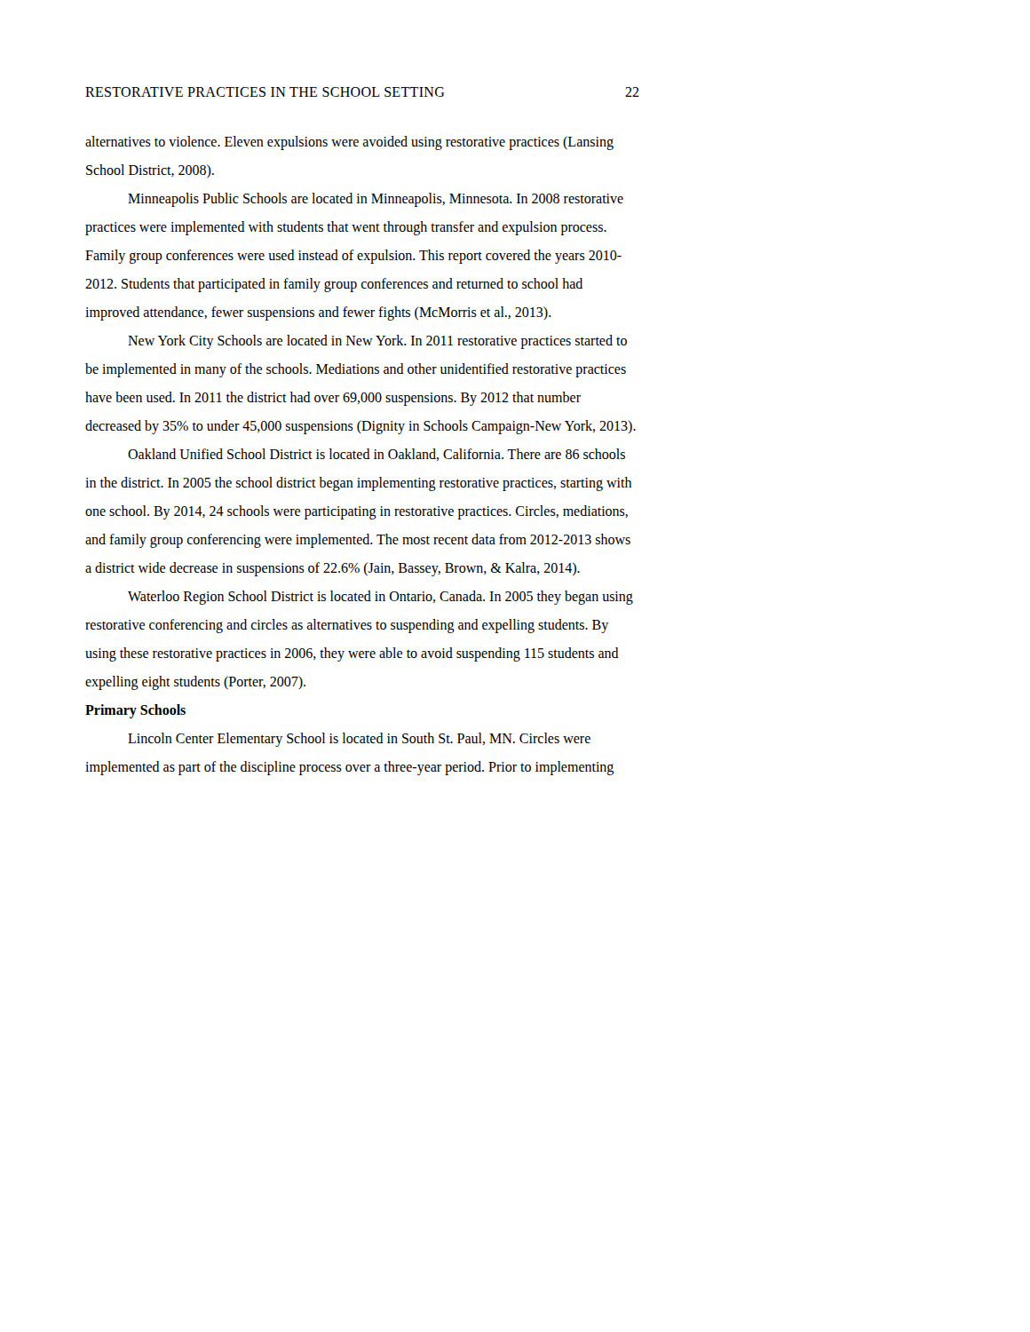Restorative Practices in the School Setting 22
alternatives to violence. Eleven expulsions were avoided using restorative practices (Lansing School District, 2008).
Minneapolis Public Schools are located in Minneapolis, Minnesota. In 2008 restorative practices were implemented with students that went through transfer and expulsion process. Family group conferences were used instead of expulsion. This report covered the years 2010-2012. Students that participated in family group conferences and returned to school had improved attendance, fewer suspensions and fewer fights (McMorris et al., 2013).
New York City Schools are located in New York. In 2011 restorative practices started to be implemented in many of the schools. Mediations and other unidentified restorative practices have been used. In 2011 the district had over 69,000 suspensions. By 2012 that number decreased by 35% to under 45,000 suspensions (Dignity in Schools Campaign-New York, 2013).
Oakland Unified School District is located in Oakland, California. There are 86 schools in the district. In 2005 the school district began implementing restorative practices, starting with one school. By 2014, 24 schools were participating in restorative practices. Circles, mediations, and family group conferencing were implemented. The most recent data from 2012-2013 shows a district wide decrease in suspensions of 22.6% (Jain, Bassey, Brown, & Kalra, 2014).
Waterloo Region School District is located in Ontario, Canada. In 2005 they began using restorative conferencing and circles as alternatives to suspending and expelling students. By using these restorative practices in 2006, they were able to avoid suspending 115 students and expelling eight students (Porter, 2007).
Primary Schools
Lincoln Center Elementary School is located in South St. Paul, MN. Circles were implemented as part of the discipline process over a three-year period. Prior to implementing